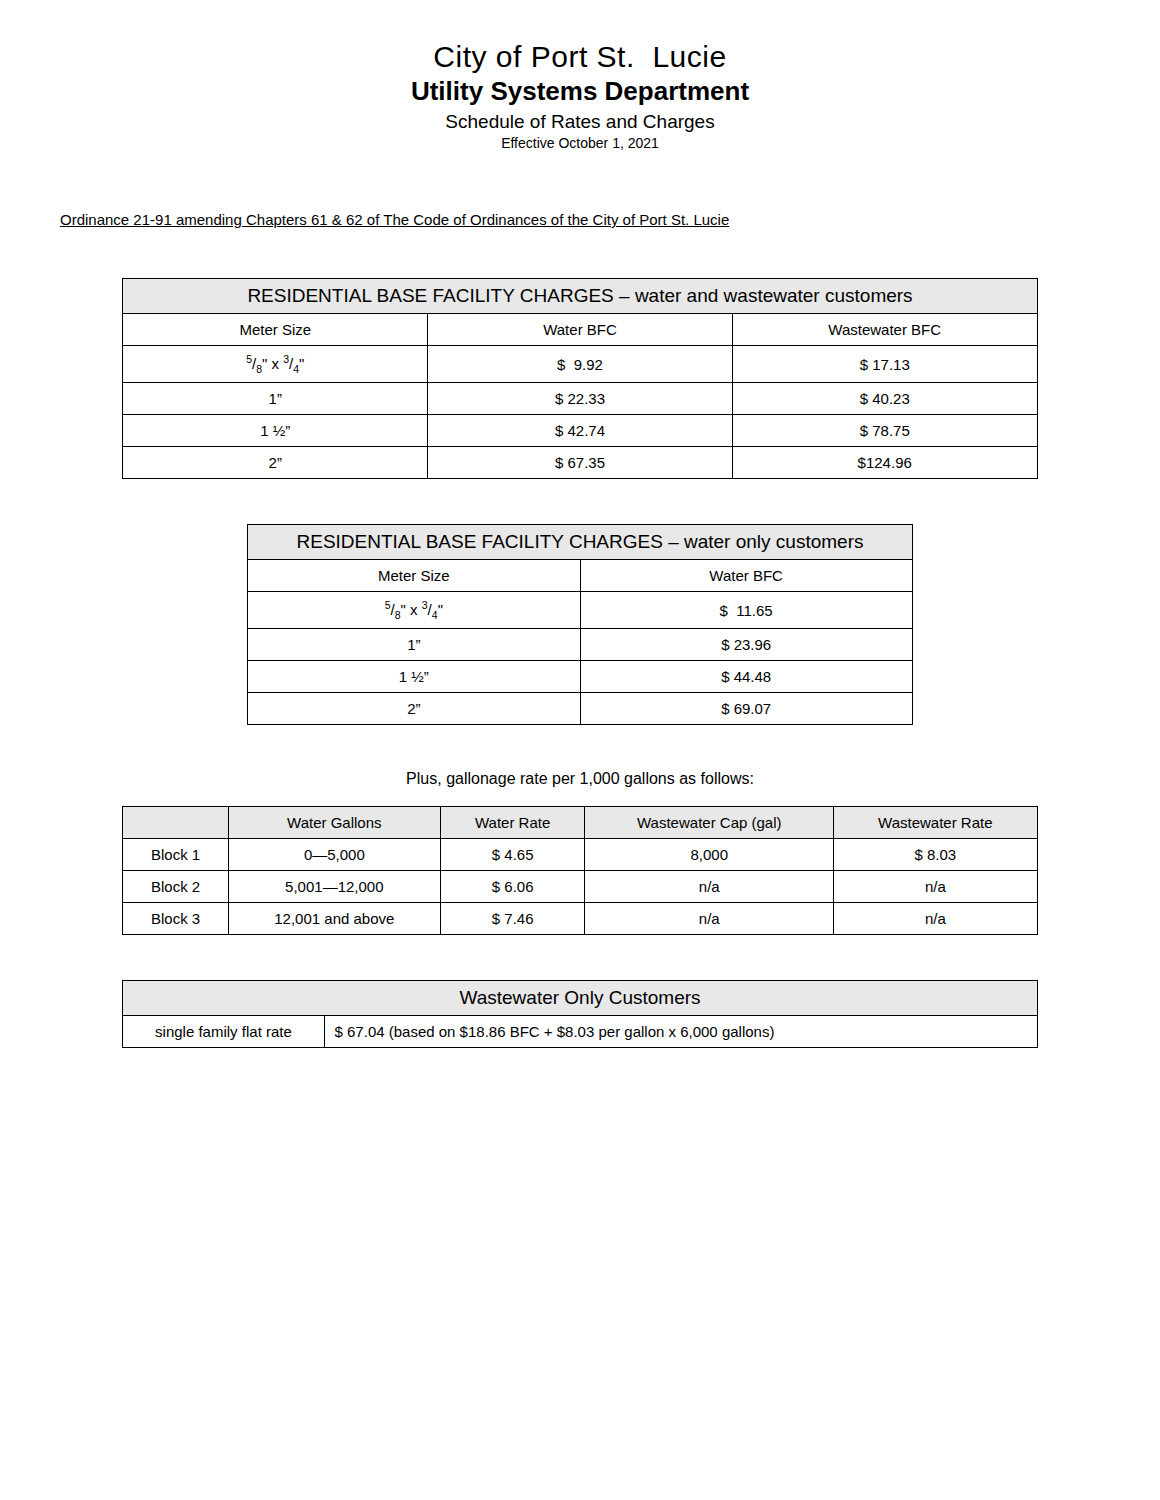City of Port St. Lucie
Utility Systems Department
Schedule of Rates and Charges
Effective October 1, 2021
Ordinance 21-91 amending Chapters 61 & 62 of The Code of Ordinances of the City of Port St. Lucie
RESIDENTIAL BASE FACILITY CHARGES – water and wastewater customers
| Meter Size | Water BFC | Wastewater BFC |
| --- | --- | --- |
| 5 / 8 " x 3 / 4 " | $ 9.92 | $ 17.13 |
| 1” | $ 22.33 | $ 40.23 |
| 1 ½” | $ 42.74 | $ 78.75 |
| 2” | $ 67.35 | $124.96 |
RESIDENTIAL BASE FACILITY CHARGES – water only customers
| Meter Size | Water BFC |
| --- | --- |
| 5 / 8 " x 3 / 4 " | $ 11.65 |
| 1” | $ 23.96 |
| 1 ½” | $ 44.48 |
| 2” | $ 69.07 |
Plus, gallonage rate per 1,000 gallons as follows:
| | Water Gallons | Water Rate | Wastewater Cap (gal) | Wastewater Rate |
| --- | --- | --- | --- | --- |
| Block 1 | 0—5,000 | $ 4.65 | 8,000 | $ 8.03 |
| Block 2 | 5,001—12,000 | $ 6.06 | n/a | n/a |
| Block 3 | 12,001 and above | $ 7.46 | n/a | n/a |
Wastewater Only Customers
| single family flat rate | $ 67.04 (based on $18.86 BFC + $8.03 per gallon x 6,000 gallons) |